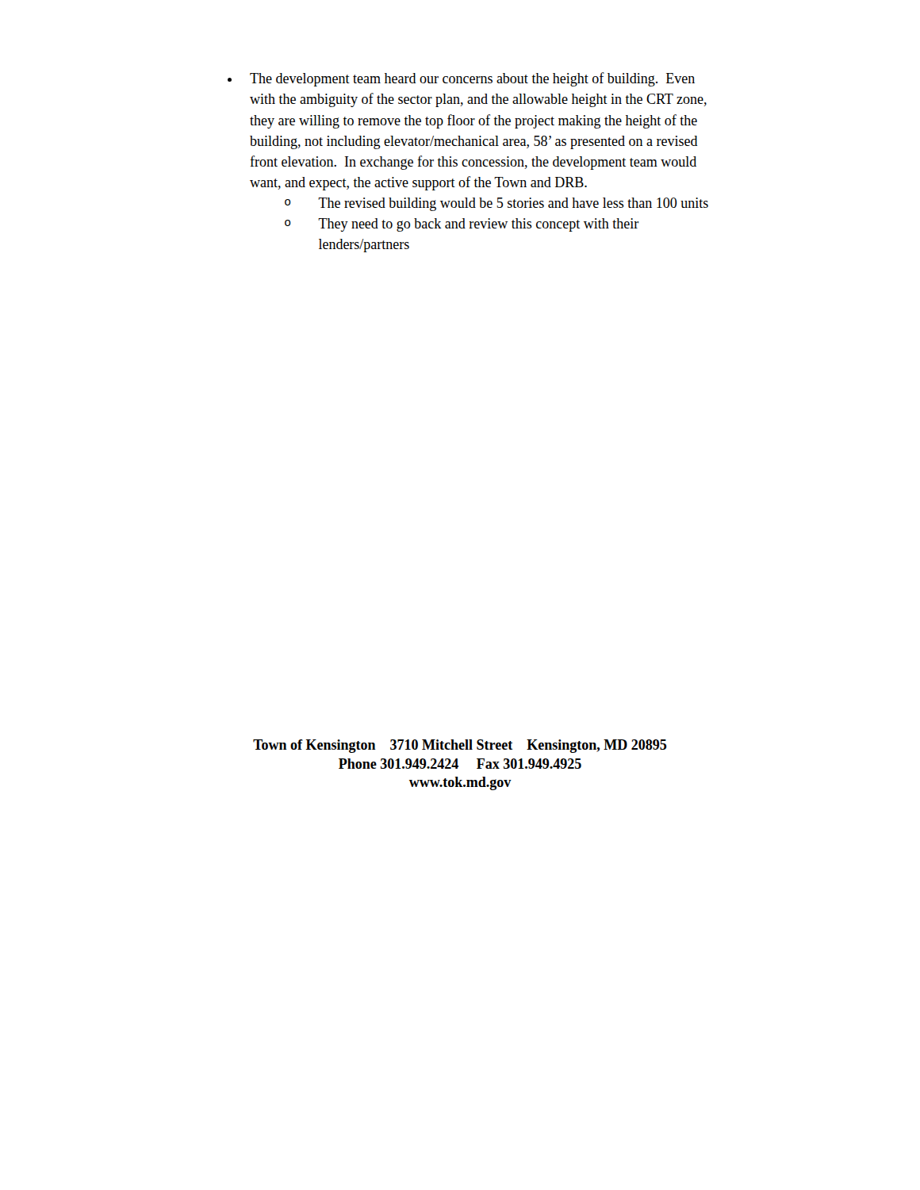The development team heard our concerns about the height of building. Even with the ambiguity of the sector plan, and the allowable height in the CRT zone, they are willing to remove the top floor of the project making the height of the building, not including elevator/mechanical area, 58’ as presented on a revised front elevation. In exchange for this concession, the development team would want, and expect, the active support of the Town and DRB.
The revised building would be 5 stories and have less than 100 units
They need to go back and review this concept with their lenders/partners
Town of Kensington 3710 Mitchell Street Kensington, MD 20895 Phone 301.949.2424 Fax 301.949.4925 www.tok.md.gov